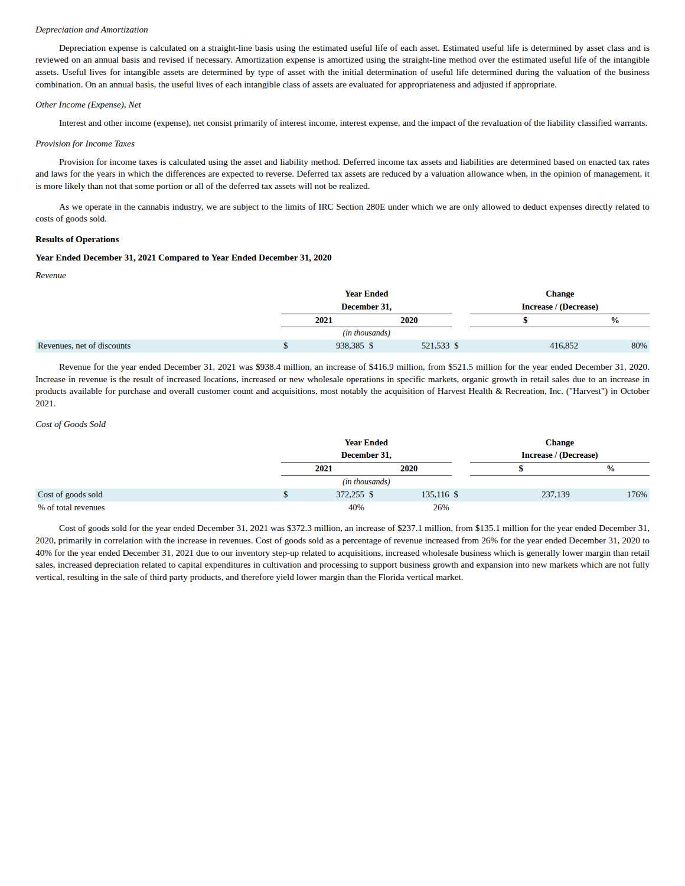Depreciation and Amortization
Depreciation expense is calculated on a straight-line basis using the estimated useful life of each asset. Estimated useful life is determined by asset class and is reviewed on an annual basis and revised if necessary. Amortization expense is amortized using the straight-line method over the estimated useful life of the intangible assets. Useful lives for intangible assets are determined by type of asset with the initial determination of useful life determined during the valuation of the business combination. On an annual basis, the useful lives of each intangible class of assets are evaluated for appropriateness and adjusted if appropriate.
Other Income (Expense), Net
Interest and other income (expense), net consist primarily of interest income, interest expense, and the impact of the revaluation of the liability classified warrants.
Provision for Income Taxes
Provision for income taxes is calculated using the asset and liability method. Deferred income tax assets and liabilities are determined based on enacted tax rates and laws for the years in which the differences are expected to reverse. Deferred tax assets are reduced by a valuation allowance when, in the opinion of management, it is more likely than not that some portion or all of the deferred tax assets will not be realized.
As we operate in the cannabis industry, we are subject to the limits of IRC Section 280E under which we are only allowed to deduct expenses directly related to costs of goods sold.
Results of Operations
Year Ended December 31, 2021 Compared to Year Ended December 31, 2020
Revenue
| | Year Ended | | Change |
| | December 31, | | Increase / (Decrease) |
| | 2021 | 2020 | | $ | % |
| | (in thousands) | | |
| Revenues, net of discounts | $ | 938,385 | $ | 521,533 | $ | 416,852 | 80% |
Revenue for the year ended December 31, 2021 was $938.4 million, an increase of $416.9 million, from $521.5 million for the year ended December 31, 2020. Increase in revenue is the result of increased locations, increased or new wholesale operations in specific markets, organic growth in retail sales due to an increase in products available for purchase and overall customer count and acquisitions, most notably the acquisition of Harvest Health & Recreation, Inc. ("Harvest") in October 2021.
Cost of Goods Sold
| | Year Ended | | Change |
| | December 31, | | Increase / (Decrease) |
| | 2021 | 2020 | | $ | % |
| | (in thousands) | | |
| Cost of goods sold | $ | 372,255 | $ | 135,116 | $ | 237,139 | 176% |
| % of total revenues | | 40% | | 26% | | | |
Cost of goods sold for the year ended December 31, 2021 was $372.3 million, an increase of $237.1 million, from $135.1 million for the year ended December 31, 2020, primarily in correlation with the increase in revenues. Cost of goods sold as a percentage of revenue increased from 26% for the year ended December 31, 2020 to 40% for the year ended December 31, 2021 due to our inventory step-up related to acquisitions, increased wholesale business which is generally lower margin than retail sales, increased depreciation related to capital expenditures in cultivation and processing to support business growth and expansion into new markets which are not fully vertical, resulting in the sale of third party products, and therefore yield lower margin than the Florida vertical market.